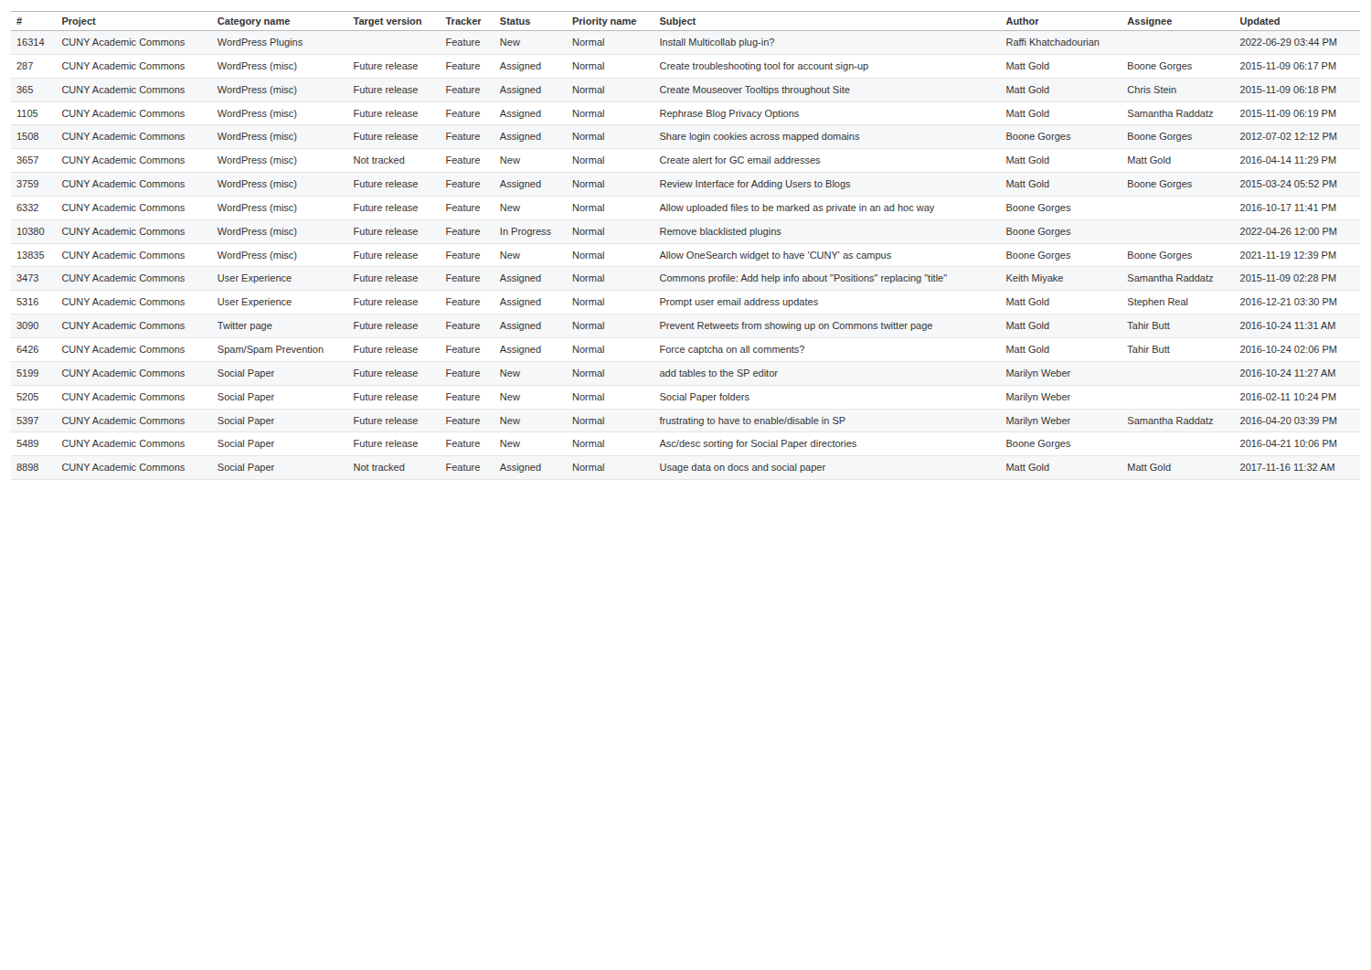| # | Project | Category name | Target version | Tracker | Status | Priority name | Subject | Author | Assignee | Updated |
| --- | --- | --- | --- | --- | --- | --- | --- | --- | --- | --- |
| 16314 | CUNY Academic Commons | WordPress Plugins | | Feature | New | Normal | Install Multicollab plug-in? | Raffi Khatchadourian | | 2022-06-29 03:44 PM |
| 287 | CUNY Academic Commons | WordPress (misc) | Future release | Feature | Assigned | Normal | Create troubleshooting tool for account sign-up | Matt Gold | Boone Gorges | 2015-11-09 06:17 PM |
| 365 | CUNY Academic Commons | WordPress (misc) | Future release | Feature | Assigned | Normal | Create Mouseover Tooltips throughout Site | Matt Gold | Chris Stein | 2015-11-09 06:18 PM |
| 1105 | CUNY Academic Commons | WordPress (misc) | Future release | Feature | Assigned | Normal | Rephrase Blog Privacy Options | Matt Gold | Samantha Raddatz | 2015-11-09 06:19 PM |
| 1508 | CUNY Academic Commons | WordPress (misc) | Future release | Feature | Assigned | Normal | Share login cookies across mapped domains | Boone Gorges | Boone Gorges | 2012-07-02 12:12 PM |
| 3657 | CUNY Academic Commons | WordPress (misc) | Not tracked | Feature | New | Normal | Create alert for GC email addresses | Matt Gold | Matt Gold | 2016-04-14 11:29 PM |
| 3759 | CUNY Academic Commons | WordPress (misc) | Future release | Feature | Assigned | Normal | Review Interface for Adding Users to Blogs | Matt Gold | Boone Gorges | 2015-03-24 05:52 PM |
| 6332 | CUNY Academic Commons | WordPress (misc) | Future release | Feature | New | Normal | Allow uploaded files to be marked as private in an ad hoc way | Boone Gorges | | 2016-10-17 11:41 PM |
| 10380 | CUNY Academic Commons | WordPress (misc) | Future release | Feature | In Progress | Normal | Remove blacklisted plugins | Boone Gorges | | 2022-04-26 12:00 PM |
| 13835 | CUNY Academic Commons | WordPress (misc) | Future release | Feature | New | Normal | Allow OneSearch widget to have 'CUNY' as campus | Boone Gorges | Boone Gorges | 2021-11-19 12:39 PM |
| 3473 | CUNY Academic Commons | User Experience | Future release | Feature | Assigned | Normal | Commons profile: Add help info about "Positions" replacing "title" | Keith Miyake | Samantha Raddatz | 2015-11-09 02:28 PM |
| 5316 | CUNY Academic Commons | User Experience | Future release | Feature | Assigned | Normal | Prompt user email address updates | Matt Gold | Stephen Real | 2016-12-21 03:30 PM |
| 3090 | CUNY Academic Commons | Twitter page | Future release | Feature | Assigned | Normal | Prevent Retweets from showing up on Commons twitter page | Matt Gold | Tahir Butt | 2016-10-24 11:31 AM |
| 6426 | CUNY Academic Commons | Spam/Spam Prevention | Future release | Feature | Assigned | Normal | Force captcha on all comments? | Matt Gold | Tahir Butt | 2016-10-24 02:06 PM |
| 5199 | CUNY Academic Commons | Social Paper | Future release | Feature | New | Normal | add tables to the SP editor | Marilyn Weber | | 2016-10-24 11:27 AM |
| 5205 | CUNY Academic Commons | Social Paper | Future release | Feature | New | Normal | Social Paper folders | Marilyn Weber | | 2016-02-11 10:24 PM |
| 5397 | CUNY Academic Commons | Social Paper | Future release | Feature | New | Normal | frustrating to have to enable/disable in SP | Marilyn Weber | Samantha Raddatz | 2016-04-20 03:39 PM |
| 5489 | CUNY Academic Commons | Social Paper | Future release | Feature | New | Normal | Asc/desc sorting for Social Paper directories | Boone Gorges | | 2016-04-21 10:06 PM |
| 8898 | CUNY Academic Commons | Social Paper | Not tracked | Feature | Assigned | Normal | Usage data on docs and social paper | Matt Gold | Matt Gold | 2017-11-16 11:32 AM |